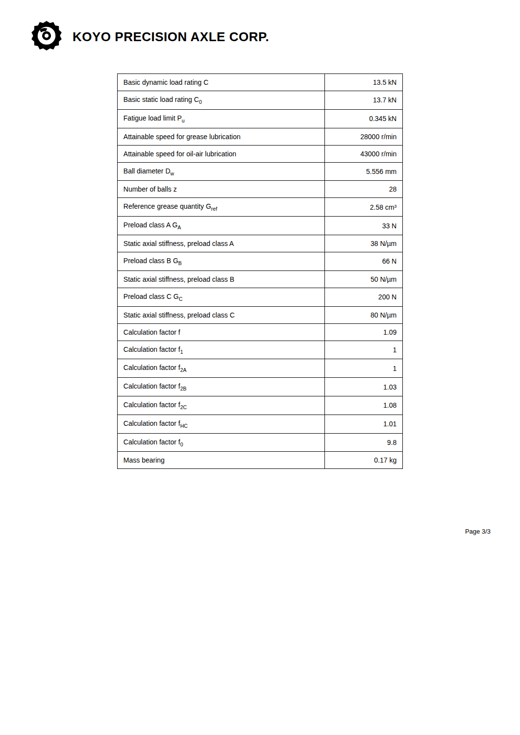KOYO PRECISION AXLE CORP.
| Basic dynamic load rating C | 13.5 kN |
| Basic static load rating C 0 | 13.7 kN |
| Fatigue load limit P u | 0.345 kN |
| Attainable speed for grease lubrication | 28000 r/min |
| Attainable speed for oil-air lubrication | 43000 r/min |
| Ball diameter D w | 5.556 mm |
| Number of balls z | 28 |
| Reference grease quantity G ref | 2.58 cm³ |
| Preload class A G A | 33 N |
| Static axial stiffness, preload class A | 38 N/µm |
| Preload class B G B | 66 N |
| Static axial stiffness, preload class B | 50 N/µm |
| Preload class C G C | 200 N |
| Static axial stiffness, preload class C | 80 N/µm |
| Calculation factor f | 1.09 |
| Calculation factor f 1 | 1 |
| Calculation factor f 2A | 1 |
| Calculation factor f 2B | 1.03 |
| Calculation factor f 2C | 1.08 |
| Calculation factor f HC | 1.01 |
| Calculation factor f 0 | 9.8 |
| Mass bearing | 0.17 kg |
Page 3/3